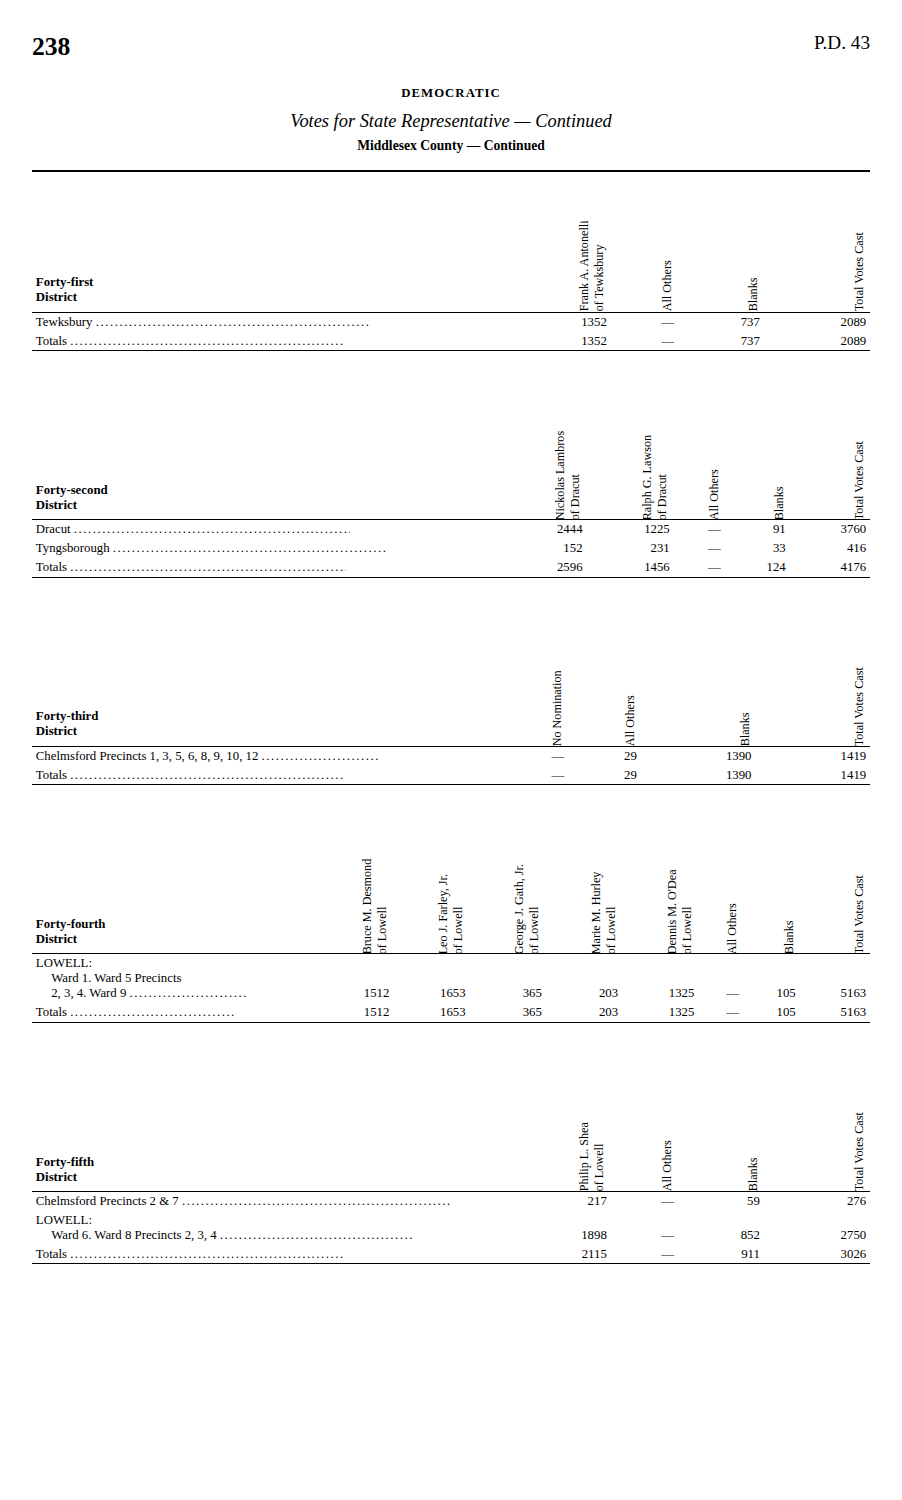238 P.D. 43
DEMOCRATIC
Votes for State Representative — Continued
Middlesex County — Continued
| Forty-first District | Frank A. Antonelli of Tewksbury | All Others | Blanks | Total Votes Cast |
| --- | --- | --- | --- | --- |
| Tewksbury .................................................................................. | 1352 | — | 737 | 2089 |
| Totals ......................................................................................... | 1352 | — | 737 | 2089 |
| Forty-second District | Nickolas Lambros of Dracut | Ralph G. Lawson of Dracut | All Others | Blanks | Total Votes Cast |
| --- | --- | --- | --- | --- | --- |
| Dracut ......................................................................................... | 2444 | 1225 | — | 91 | 3760 |
| Tyngsborough ......................................................................... | 152 | 231 | — | 33 | 416 |
| Totals ......................................................................................... | 2596 | 1456 | — | 124 | 4176 |
| Forty-third District | No Nomination | All Others | Blanks | Total Votes Cast |
| --- | --- | --- | --- | --- |
| Chelmsford Precincts 1, 3, 5, 6, 8, 9, 10, 12 ......................... | — | 29 | 1390 | 1419 |
| Totals ......................................................................................... | — | 29 | 1390 | 1419 |
| Forty-fourth District | Bruce M. Desmond of Lowell | Leo J. Farley, Jr. of Lowell | George J. Gath, Jr. of Lowell | Marie M. Hurley of Lowell | Dennis M. O'Dea of Lowell | All Others | Blanks | Total Votes Cast |
| --- | --- | --- | --- | --- | --- | --- | --- | --- |
| LOWELL: Ward 1. Ward 5 Precincts 2, 3, 4. Ward 9 ......................... | 1512 | 1653 | 365 | 203 | 1325 | — | 105 | 5163 |
| Totals ......................................... | 1512 | 1653 | 365 | 203 | 1325 | — | 105 | 5163 |
| Forty-fifth District | Philip L. Shea of Lowell | All Others | Blanks | Total Votes Cast |
| --- | --- | --- | --- | --- |
| Chelmsford Precincts 2 & 7 ......................................................... | 217 | — | 59 | 276 |
| LOWELL: Ward 6. Ward 8 Precincts 2, 3, 4 ......................................... | 1898 | — | 852 | 2750 |
| Totals ......................................................................................... | 2115 | — | 911 | 3026 |